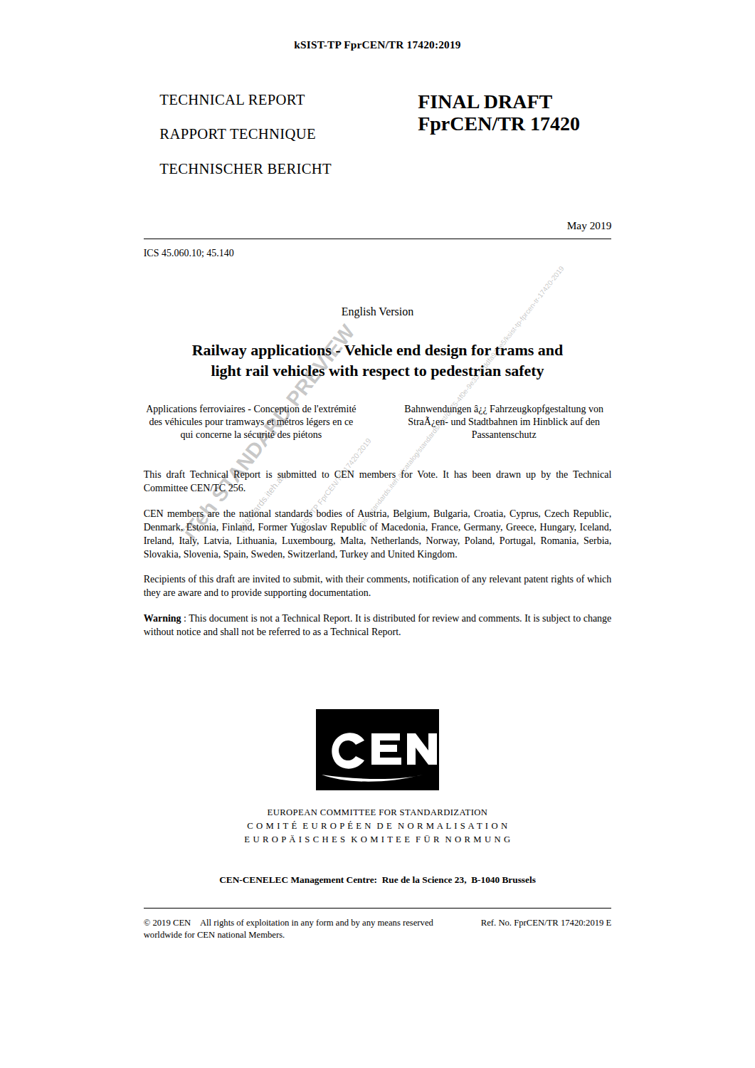kSIST-TP FprCEN/TR 17420:2019
TECHNICAL REPORT
RAPPORT TECHNIQUE
TECHNISCHER BERICHT
FINAL DRAFT
FprCEN/TR 17420
May 2019
ICS 45.060.10; 45.140
English Version
Railway applications - Vehicle end design for trams and
light rail vehicles with respect to pedestrian safety
Applications ferroviaires - Conception de l'extrémité des véhicules pour tramways et métros légers en ce qui concerne la sécurité des piétons
Bahnwendungen â¿¿ Fahrzeugkopfgestaltung von StraÃ¿en- und Stadtbahnen im Hinblick auf den Passantenschutz
This draft Technical Report is submitted to CEN members for Vote. It has been drawn up by the Technical Committee CEN/TC 256.
CEN members are the national standards bodies of Austria, Belgium, Bulgaria, Croatia, Cyprus, Czech Republic, Denmark, Estonia, Finland, Former Yugoslav Republic of Macedonia, France, Germany, Greece, Hungary, Iceland, Ireland, Italy, Latvia, Lithuania, Luxembourg, Malta, Netherlands, Norway, Poland, Portugal, Romania, Serbia, Slovakia, Slovenia, Spain, Sweden, Switzerland, Turkey and United Kingdom.
Recipients of this draft are invited to submit, with their comments, notification of any relevant patent rights of which they are aware and to provide supporting documentation.
Warning : This document is not a Technical Report. It is distributed for review and comments. It is subject to change without notice and shall not be referred to as a Technical Report.
EUROPEAN COMMITTEE FOR STANDARDIZATION
C O M I T É E U R O P É E N D E N O R M A L I S A T I O N
E U R O P Ä I S C H E S K O M I T E E F Ü R N O R M U N G
CEN-CENELEC Management Centre: Rue de la Science 23, B-1040 Brussels
© 2019 CEN All rights of exploitation in any form and by any means reserved worldwide for CEN national Members.
Ref. No. FprCEN/TR 17420:2019 E
iTeh STANDARD PREVIEW
(standards.iteh.ai)
kSIST-TP FprCEN/TR 17420:2019
https://standards.iteh.ai/catalog/standards/sist/d875-4f0e-9e35-a2ddfa939e5/ksist-tp-fprcen-tr-17420-2019